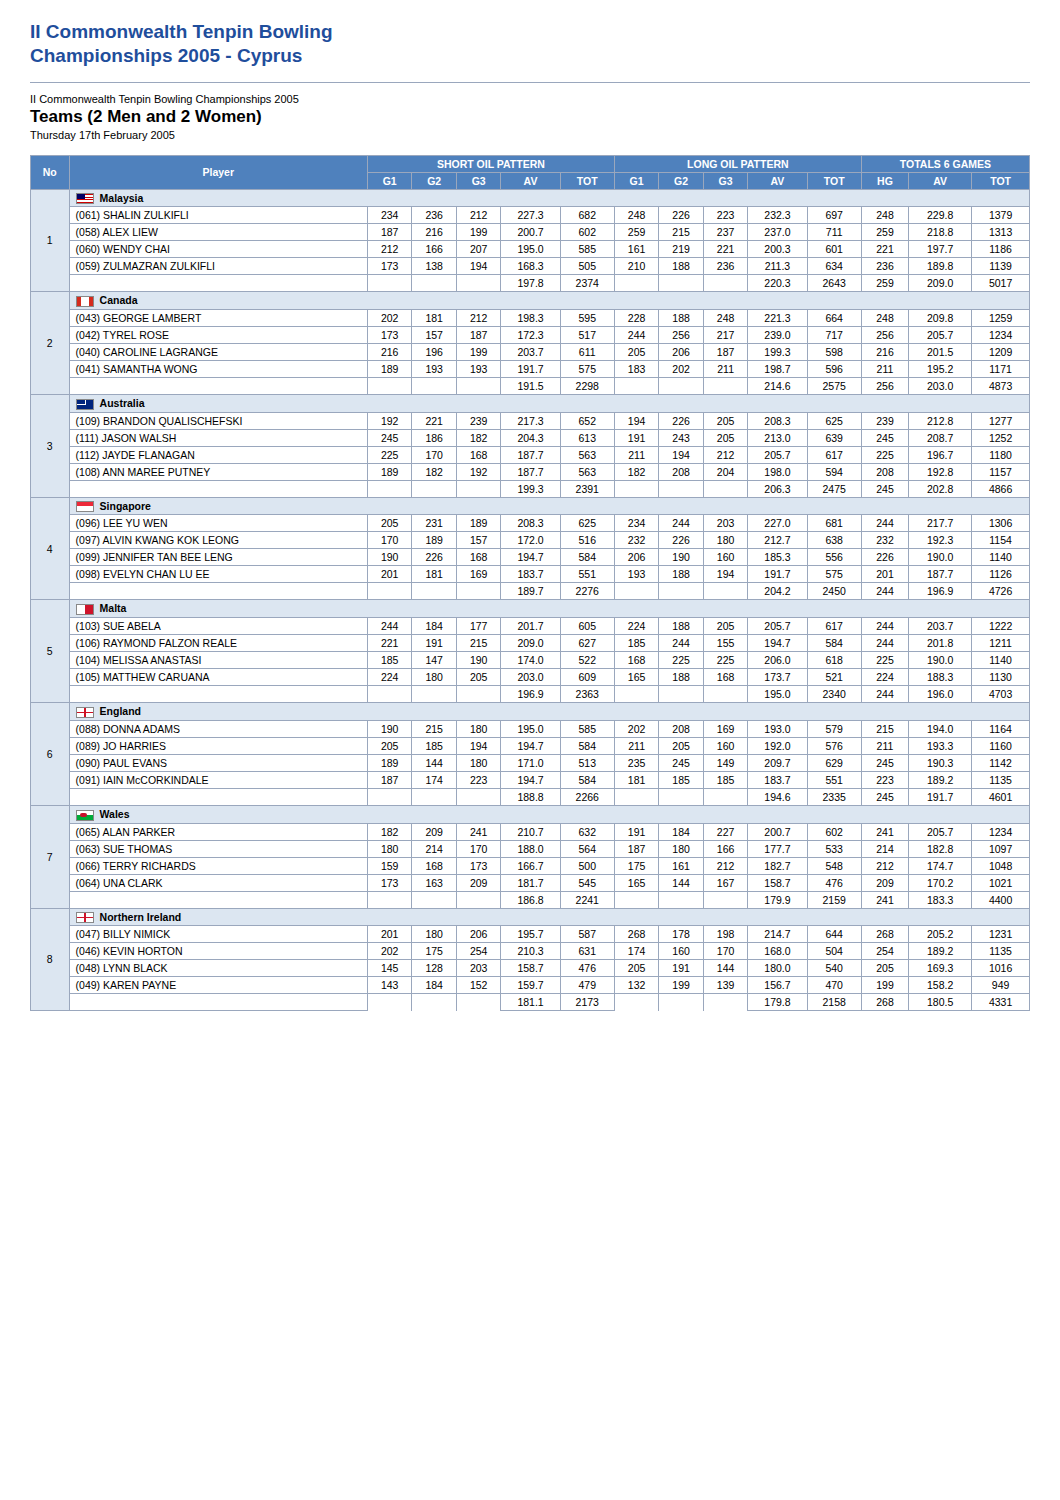II Commonwealth Tenpin Bowling
Championships 2005 - Cyprus
II Commonwealth Tenpin Bowling Championships 2005
Teams (2 Men and 2 Women)
Thursday 17th February 2005
| No | Player | SHORT OIL PATTERN | LONG OIL PATTERN | TOTALS 6 GAMES |
| --- | --- | --- | --- | --- |
| G1 | G2 | G3 | AV | TOT | G1 | G2 | G3 | AV | TOT | HG | AV | TOT |
| 1 | Malaysia |
| (061) SHALIN ZULKIFLI | 234 | 236 | 212 | 227.3 | 682 | 248 | 226 | 223 | 232.3 | 697 | 248 | 229.8 | 1379 |
| (058) ALEX LIEW | 187 | 216 | 199 | 200.7 | 602 | 259 | 215 | 237 | 237.0 | 711 | 259 | 218.8 | 1313 |
| (060) WENDY CHAI | 212 | 166 | 207 | 195.0 | 585 | 161 | 219 | 221 | 200.3 | 601 | 221 | 197.7 | 1186 |
| (059) ZULMAZRAN ZULKIFLI | 173 | 138 | 194 | 168.3 | 505 | 210 | 188 | 236 | 211.3 | 634 | 236 | 189.8 | 1139 |
| | | | | 197.8 | 2374 | | | | 220.3 | 2643 | 259 | 209.0 | 5017 |
| 2 | Canada |
| (043) GEORGE LAMBERT | 202 | 181 | 212 | 198.3 | 595 | 228 | 188 | 248 | 221.3 | 664 | 248 | 209.8 | 1259 |
| (042) TYREL ROSE | 173 | 157 | 187 | 172.3 | 517 | 244 | 256 | 217 | 239.0 | 717 | 256 | 205.7 | 1234 |
| (040) CAROLINE LAGRANGE | 216 | 196 | 199 | 203.7 | 611 | 205 | 206 | 187 | 199.3 | 598 | 216 | 201.5 | 1209 |
| (041) SAMANTHA WONG | 189 | 193 | 193 | 191.7 | 575 | 183 | 202 | 211 | 198.7 | 596 | 211 | 195.2 | 1171 |
| | | | | 191.5 | 2298 | | | | 214.6 | 2575 | 256 | 203.0 | 4873 |
| 3 | Australia |
| (109) BRANDON QUALISCHEFSKI | 192 | 221 | 239 | 217.3 | 652 | 194 | 226 | 205 | 208.3 | 625 | 239 | 212.8 | 1277 |
| (111) JASON WALSH | 245 | 186 | 182 | 204.3 | 613 | 191 | 243 | 205 | 213.0 | 639 | 245 | 208.7 | 1252 |
| (112) JAYDE FLANAGAN | 225 | 170 | 168 | 187.7 | 563 | 211 | 194 | 212 | 205.7 | 617 | 225 | 196.7 | 1180 |
| (108) ANN MAREE PUTNEY | 189 | 182 | 192 | 187.7 | 563 | 182 | 208 | 204 | 198.0 | 594 | 208 | 192.8 | 1157 |
| | | | | 199.3 | 2391 | | | | 206.3 | 2475 | 245 | 202.8 | 4866 |
| 4 | Singapore |
| (096) LEE YU WEN | 205 | 231 | 189 | 208.3 | 625 | 234 | 244 | 203 | 227.0 | 681 | 244 | 217.7 | 1306 |
| (097) ALVIN KWANG KOK LEONG | 170 | 189 | 157 | 172.0 | 516 | 232 | 226 | 180 | 212.7 | 638 | 232 | 192.3 | 1154 |
| (099) JENNIFER TAN BEE LENG | 190 | 226 | 168 | 194.7 | 584 | 206 | 190 | 160 | 185.3 | 556 | 226 | 190.0 | 1140 |
| (098) EVELYN CHAN LU EE | 201 | 181 | 169 | 183.7 | 551 | 193 | 188 | 194 | 191.7 | 575 | 201 | 187.7 | 1126 |
| | | | | 189.7 | 2276 | | | | 204.2 | 2450 | 244 | 196.9 | 4726 |
| 5 | Malta |
| (103) SUE ABELA | 244 | 184 | 177 | 201.7 | 605 | 224 | 188 | 205 | 205.7 | 617 | 244 | 203.7 | 1222 |
| (106) RAYMOND FALZON REALE | 221 | 191 | 215 | 209.0 | 627 | 185 | 244 | 155 | 194.7 | 584 | 244 | 201.8 | 1211 |
| (104) MELISSA ANASTASI | 185 | 147 | 190 | 174.0 | 522 | 168 | 225 | 225 | 206.0 | 618 | 225 | 190.0 | 1140 |
| (105) MATTHEW CARUANA | 224 | 180 | 205 | 203.0 | 609 | 165 | 188 | 168 | 173.7 | 521 | 224 | 188.3 | 1130 |
| | | | | 196.9 | 2363 | | | | 195.0 | 2340 | 244 | 196.0 | 4703 |
| 6 | England |
| (088) DONNA ADAMS | 190 | 215 | 180 | 195.0 | 585 | 202 | 208 | 169 | 193.0 | 579 | 215 | 194.0 | 1164 |
| (089) JO HARRIES | 205 | 185 | 194 | 194.7 | 584 | 211 | 205 | 160 | 192.0 | 576 | 211 | 193.3 | 1160 |
| (090) PAUL EVANS | 189 | 144 | 180 | 171.0 | 513 | 235 | 245 | 149 | 209.7 | 629 | 245 | 190.3 | 1142 |
| (091) IAIN McCORKINDALE | 187 | 174 | 223 | 194.7 | 584 | 181 | 185 | 185 | 183.7 | 551 | 223 | 189.2 | 1135 |
| | | | | 188.8 | 2266 | | | | 194.6 | 2335 | 245 | 191.7 | 4601 |
| 7 | Wales |
| (065) ALAN PARKER | 182 | 209 | 241 | 210.7 | 632 | 191 | 184 | 227 | 200.7 | 602 | 241 | 205.7 | 1234 |
| (063) SUE THOMAS | 180 | 214 | 170 | 188.0 | 564 | 187 | 180 | 166 | 177.7 | 533 | 214 | 182.8 | 1097 |
| (066) TERRY RICHARDS | 159 | 168 | 173 | 166.7 | 500 | 175 | 161 | 212 | 182.7 | 548 | 212 | 174.7 | 1048 |
| (064) UNA CLARK | 173 | 163 | 209 | 181.7 | 545 | 165 | 144 | 167 | 158.7 | 476 | 209 | 170.2 | 1021 |
| | | | | 186.8 | 2241 | | | | 179.9 | 2159 | 241 | 183.3 | 4400 |
| 8 | Northern Ireland |
| (047) BILLY NIMICK | 201 | 180 | 206 | 195.7 | 587 | 268 | 178 | 198 | 214.7 | 644 | 268 | 205.2 | 1231 |
| (046) KEVIN HORTON | 202 | 175 | 254 | 210.3 | 631 | 174 | 160 | 170 | 168.0 | 504 | 254 | 189.2 | 1135 |
| (048) LYNN BLACK | 145 | 128 | 203 | 158.7 | 476 | 205 | 191 | 144 | 180.0 | 540 | 205 | 169.3 | 1016 |
| (049) KAREN PAYNE | 143 | 184 | 152 | 159.7 | 479 | 132 | 199 | 139 | 156.7 | 470 | 199 | 158.2 | 949 |
| | | | | 181.1 | 2173 | | | | 179.8 | 2158 | 268 | 180.5 | 4331 |